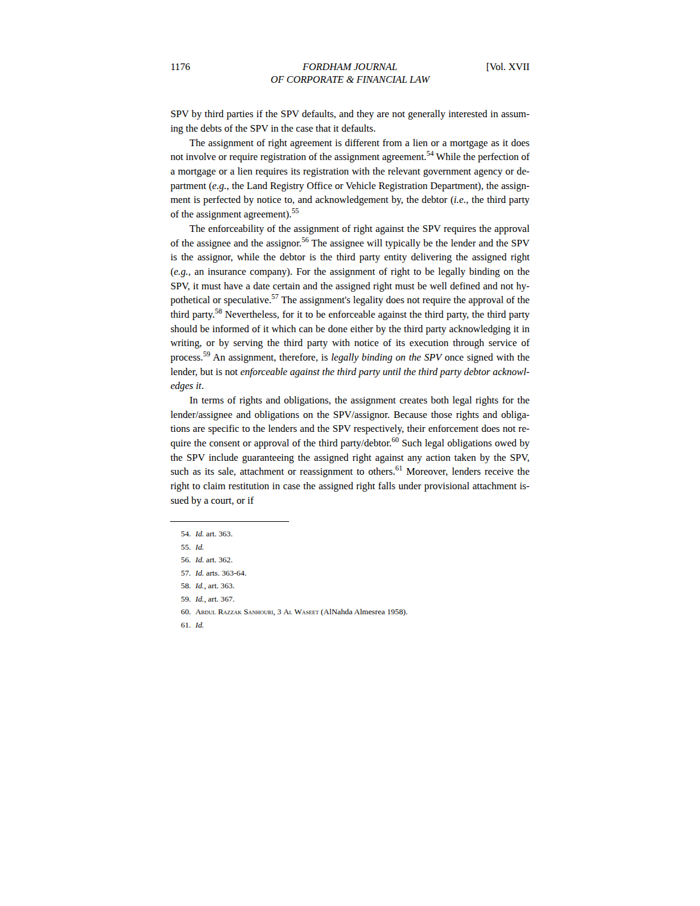1176
FORDHAM JOURNAL
OF CORPORATE & FINANCIAL LAW
[Vol. XVII
SPV by third parties if the SPV defaults, and they are not generally interested in assuming the debts of the SPV in the case that it defaults.
The assignment of right agreement is different from a lien or a mortgage as it does not involve or require registration of the assignment agreement.54 While the perfection of a mortgage or a lien requires its registration with the relevant government agency or department (e.g., the Land Registry Office or Vehicle Registration Department), the assignment is perfected by notice to, and acknowledgement by, the debtor (i.e., the third party of the assignment agreement).55
The enforceability of the assignment of right against the SPV requires the approval of the assignee and the assignor.56 The assignee will typically be the lender and the SPV is the assignor, while the debtor is the third party entity delivering the assigned right (e.g., an insurance company). For the assignment of right to be legally binding on the SPV, it must have a date certain and the assigned right must be well defined and not hypothetical or speculative.57 The assignment's legality does not require the approval of the third party.58 Nevertheless, for it to be enforceable against the third party, the third party should be informed of it which can be done either by the third party acknowledging it in writing, or by serving the third party with notice of its execution through service of process.59 An assignment, therefore, is legally binding on the SPV once signed with the lender, but is not enforceable against the third party until the third party debtor acknowledges it.
In terms of rights and obligations, the assignment creates both legal rights for the lender/assignee and obligations on the SPV/assignor. Because those rights and obligations are specific to the lenders and the SPV respectively, their enforcement does not require the consent or approval of the third party/debtor.60 Such legal obligations owed by the SPV include guaranteeing the assigned right against any action taken by the SPV, such as its sale, attachment or reassignment to others.61 Moreover, lenders receive the right to claim restitution in case the assigned right falls under provisional attachment issued by a court, or if
54. Id. art. 363.
55. Id.
56. Id. art. 362.
57. Id. arts. 363-64.
58. Id., art. 363.
59. Id., art. 367.
60. Abdul Razzak Sanhouri, 3 Al Waseet (AlNahda Almesrea 1958).
61. Id.